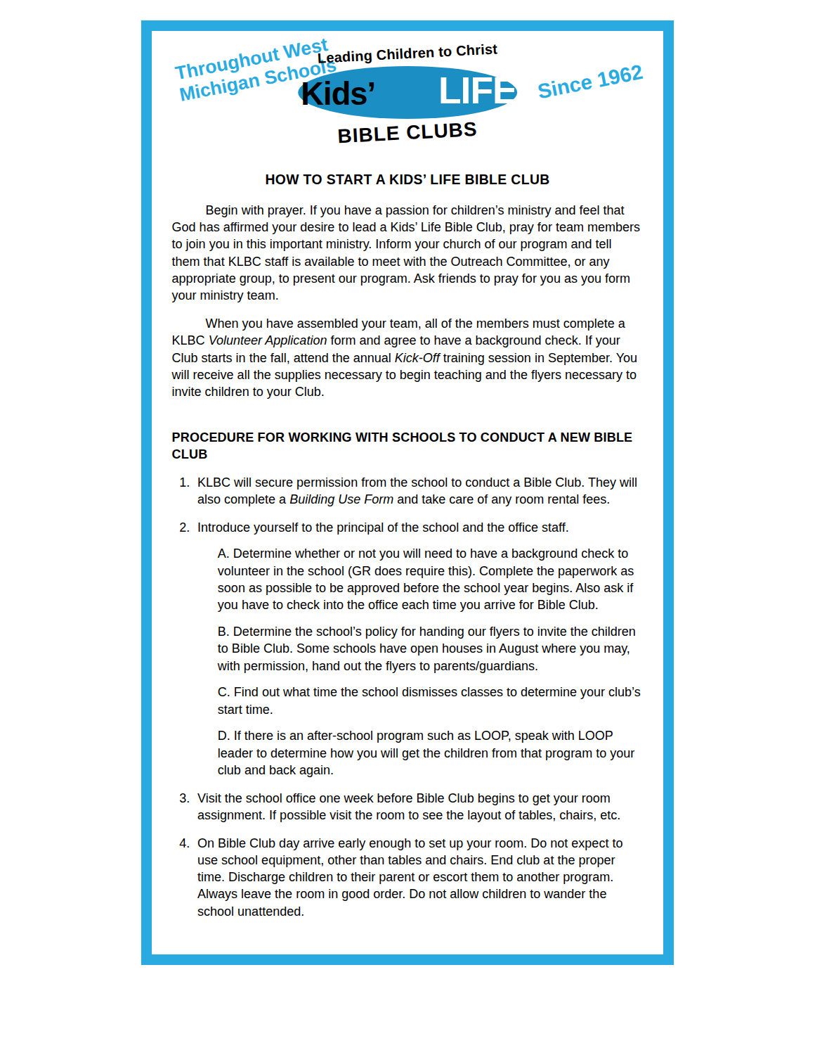Throughout West
Michigan Schools
Since 1962
Leading Children to Christ
Kids’
LIFE
BIBLE CLUBS
How to Start a Kids’ Life Bible Club
Begin with prayer. If you have a passion for children’s ministry and feel that God has affirmed your desire to lead a Kids’ Life Bible Club, pray for team members to join you in this important ministry. Inform your church of our program and tell them that KLBC staff is available to meet with the Outreach Committee, or any appropriate group, to present our program. Ask friends to pray for you as you form your ministry team.
When you have assembled your team, all of the members must complete a KLBC Volunteer Application form and agree to have a background check. If your Club starts in the fall, attend the annual Kick-Off training session in September. You will receive all the supplies necessary to begin teaching and the flyers necessary to invite children to your Club.
Procedure for Working with Schools to Conduct a New Bible Club
KLBC will secure permission from the school to conduct a Bible Club. They will also complete a Building Use Form and take care of any room rental fees.
Introduce yourself to the principal of the school and the office staff.
A. Determine whether or not you will need to have a background check to volunteer in the school (GR does require this). Complete the paperwork as soon as possible to be approved before the school year begins. Also ask if you have to check into the office each time you arrive for Bible Club.
B. Determine the school’s policy for handing our flyers to invite the children to Bible Club. Some schools have open houses in August where you may, with permission, hand out the flyers to parents/guardians.
C. Find out what time the school dismisses classes to determine your club’s start time.
D. If there is an after-school program such as LOOP, speak with LOOP leader to determine how you will get the children from that program to your club and back again.
Visit the school office one week before Bible Club begins to get your room assignment. If possible visit the room to see the layout of tables, chairs, etc.
On Bible Club day arrive early enough to set up your room. Do not expect to use school equipment, other than tables and chairs. End club at the proper time. Discharge children to their parent or escort them to another program. Always leave the room in good order. Do not allow children to wander the school unattended.